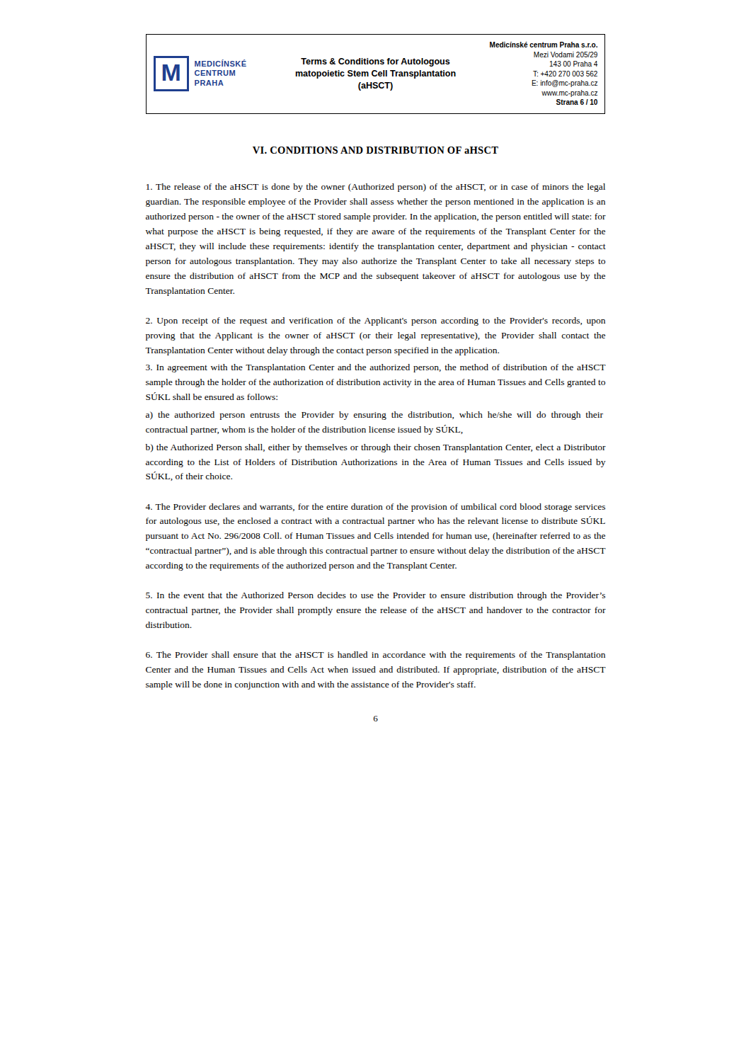M
MEDICÍNSKÉ
CENTRUM
PRAHA
Terms & Conditions for Autologous
matopoietic Stem Cell Transplantation
(aHSCT)
Medicínské centrum Praha s.r.o.
Mezi Vodami 205/29
143 00 Praha 4
T: +420 270 003 562
E: info@mc-praha.cz
www.mc-praha.cz
Strana 6 / 10
VI. CONDITIONS AND DISTRIBUTION OF aHSCT
1. The release of the aHSCT is done by the owner (Authorized person) of the aHSCT, or in case of minors the legal guardian. The responsible employee of the Provider shall assess whether the person mentioned in the application is an authorized person - the owner of the aHSCT stored sample provider. In the application, the person entitled will state: for what purpose the aHSCT is being requested, if they are aware of the requirements of the Transplant Center for the aHSCT, they will include these requirements: identify the transplantation center, department and physician - contact person for autologous transplantation. They may also authorize the Transplant Center to take all necessary steps to ensure the distribution of aHSCT from the MCP and the subsequent takeover of aHSCT for autologous use by the Transplantation Center.
2. Upon receipt of the request and verification of the Applicant's person according to the Provider's records, upon proving that the Applicant is the owner of aHSCT (or their legal representative), the Provider shall contact the Transplantation Center without delay through the contact person specified in the application.
3. In agreement with the Transplantation Center and the authorized person, the method of distribution of the aHSCT sample through the holder of the authorization of distribution activity in the area of Human Tissues and Cells granted to SÚKL shall be ensured as follows:
a) the authorized person entrusts the Provider by ensuring the distribution, which he/she will do through their contractual partner, whom is the holder of the distribution license issued by SÚKL,
b) the Authorized Person shall, either by themselves or through their chosen Transplantation Center, elect a Distributor according to the List of Holders of Distribution Authorizations in the Area of Human Tissues and Cells issued by SÚKL, of their choice.
4. The Provider declares and warrants, for the entire duration of the provision of umbilical cord blood storage services for autologous use, the enclosed a contract with a contractual partner who has the relevant license to distribute SÚKL pursuant to Act No. 296/2008 Coll. of Human Tissues and Cells intended for human use, (hereinafter referred to as the “contractual partner”), and is able through this contractual partner to ensure without delay the distribution of the aHSCT according to the requirements of the authorized person and the Transplant Center.
5. In the event that the Authorized Person decides to use the Provider to ensure distribution through the Provider’s contractual partner, the Provider shall promptly ensure the release of the aHSCT and handover to the contractor for distribution.
6. The Provider shall ensure that the aHSCT is handled in accordance with the requirements of the Transplantation Center and the Human Tissues and Cells Act when issued and distributed. If appropriate, distribution of the aHSCT sample will be done in conjunction with and with the assistance of the Provider's staff.
6